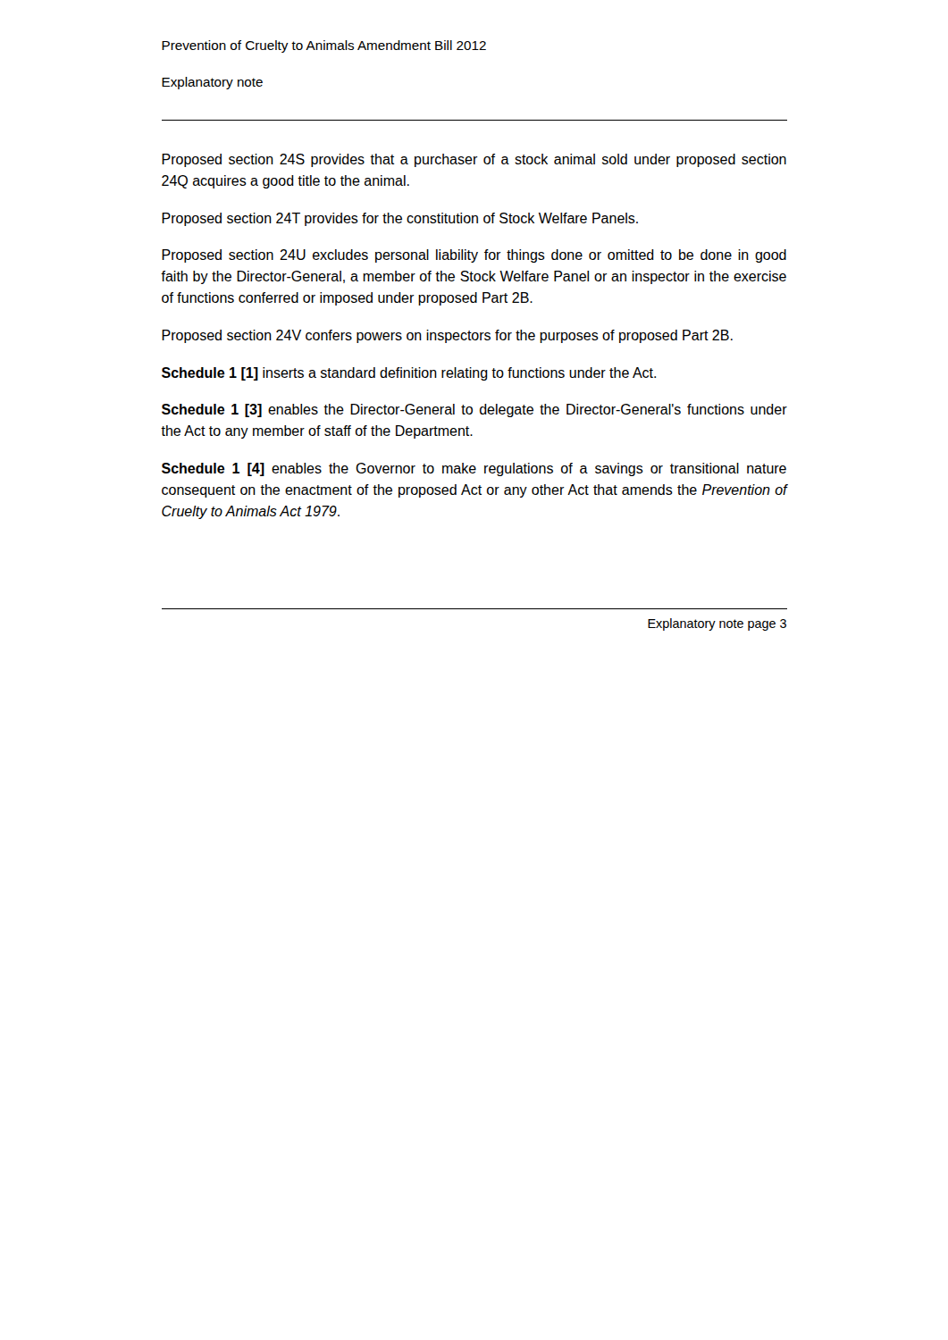Prevention of Cruelty to Animals Amendment Bill 2012
Explanatory note
Proposed section 24S provides that a purchaser of a stock animal sold under proposed section 24Q acquires a good title to the animal.
Proposed section 24T provides for the constitution of Stock Welfare Panels.
Proposed section 24U excludes personal liability for things done or omitted to be done in good faith by the Director-General, a member of the Stock Welfare Panel or an inspector in the exercise of functions conferred or imposed under proposed Part 2B.
Proposed section 24V confers powers on inspectors for the purposes of proposed Part 2B.
Schedule 1 [1] inserts a standard definition relating to functions under the Act.
Schedule 1 [3] enables the Director-General to delegate the Director-General's functions under the Act to any member of staff of the Department.
Schedule 1 [4] enables the Governor to make regulations of a savings or transitional nature consequent on the enactment of the proposed Act or any other Act that amends the Prevention of Cruelty to Animals Act 1979.
Explanatory note page 3